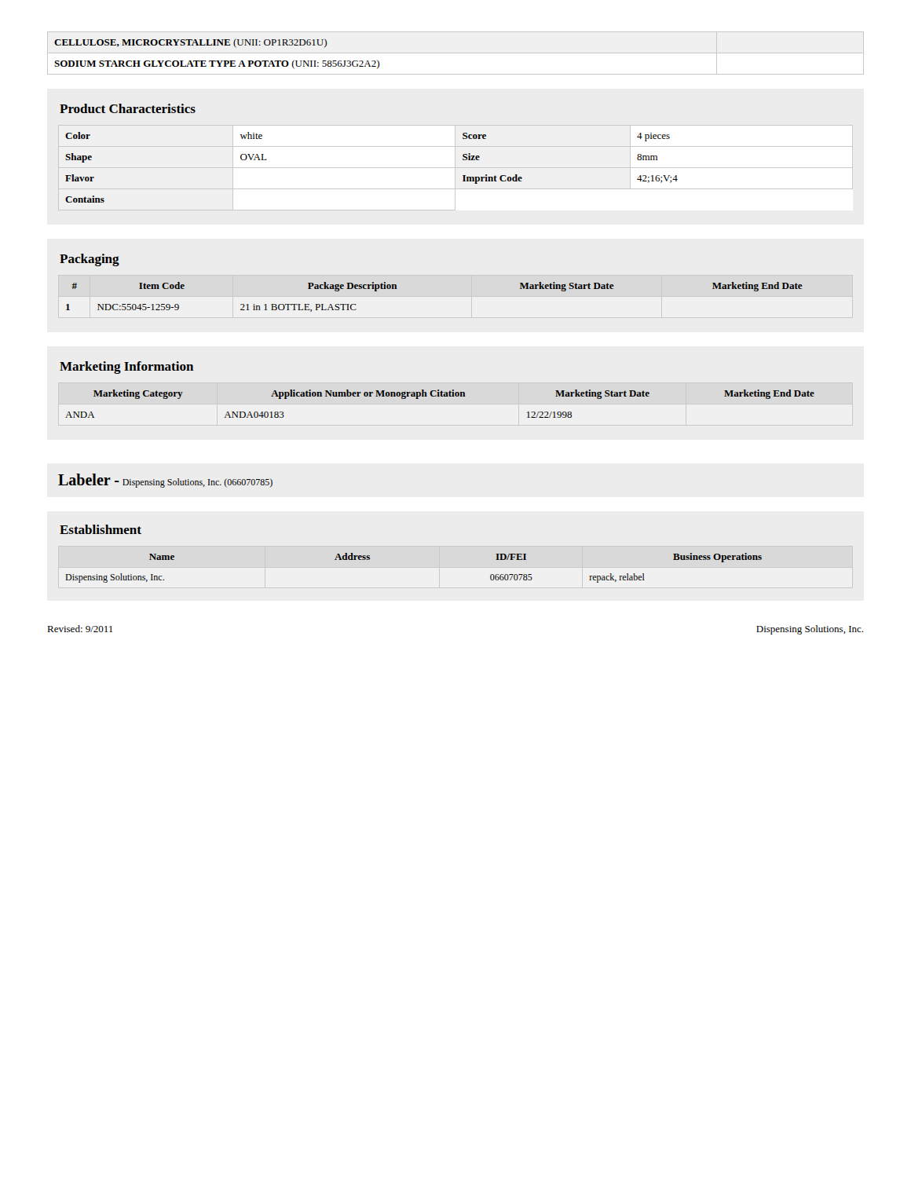| CELLULOSE, MICROCRYSTALLINE (UNII: OP1R32D61U) | |
| SODIUM STARCH GLYCOLATE TYPE A POTATO (UNII: 5856J3G2A2) | |
Product Characteristics
| Color | white | Score | 4 pieces |
| Shape | OVAL | Size | 8mm |
| Flavor | | Imprint Code | 42;16;V;4 |
| Contains | | | |
Packaging
| # | Item Code | Package Description | Marketing Start Date | Marketing End Date |
| --- | --- | --- | --- | --- |
| 1 | NDC:55045-1259-9 | 21 in 1 BOTTLE, PLASTIC | | |
Marketing Information
| Marketing Category | Application Number or Monograph Citation | Marketing Start Date | Marketing End Date |
| --- | --- | --- | --- |
| ANDA | ANDA040183 | 12/22/1998 | |
Labeler - Dispensing Solutions, Inc. (066070785)
Establishment
| Name | Address | ID/FEI | Business Operations |
| --- | --- | --- | --- |
| Dispensing Solutions, Inc. | | 066070785 | repack, relabel |
Revised: 9/2011
Dispensing Solutions, Inc.